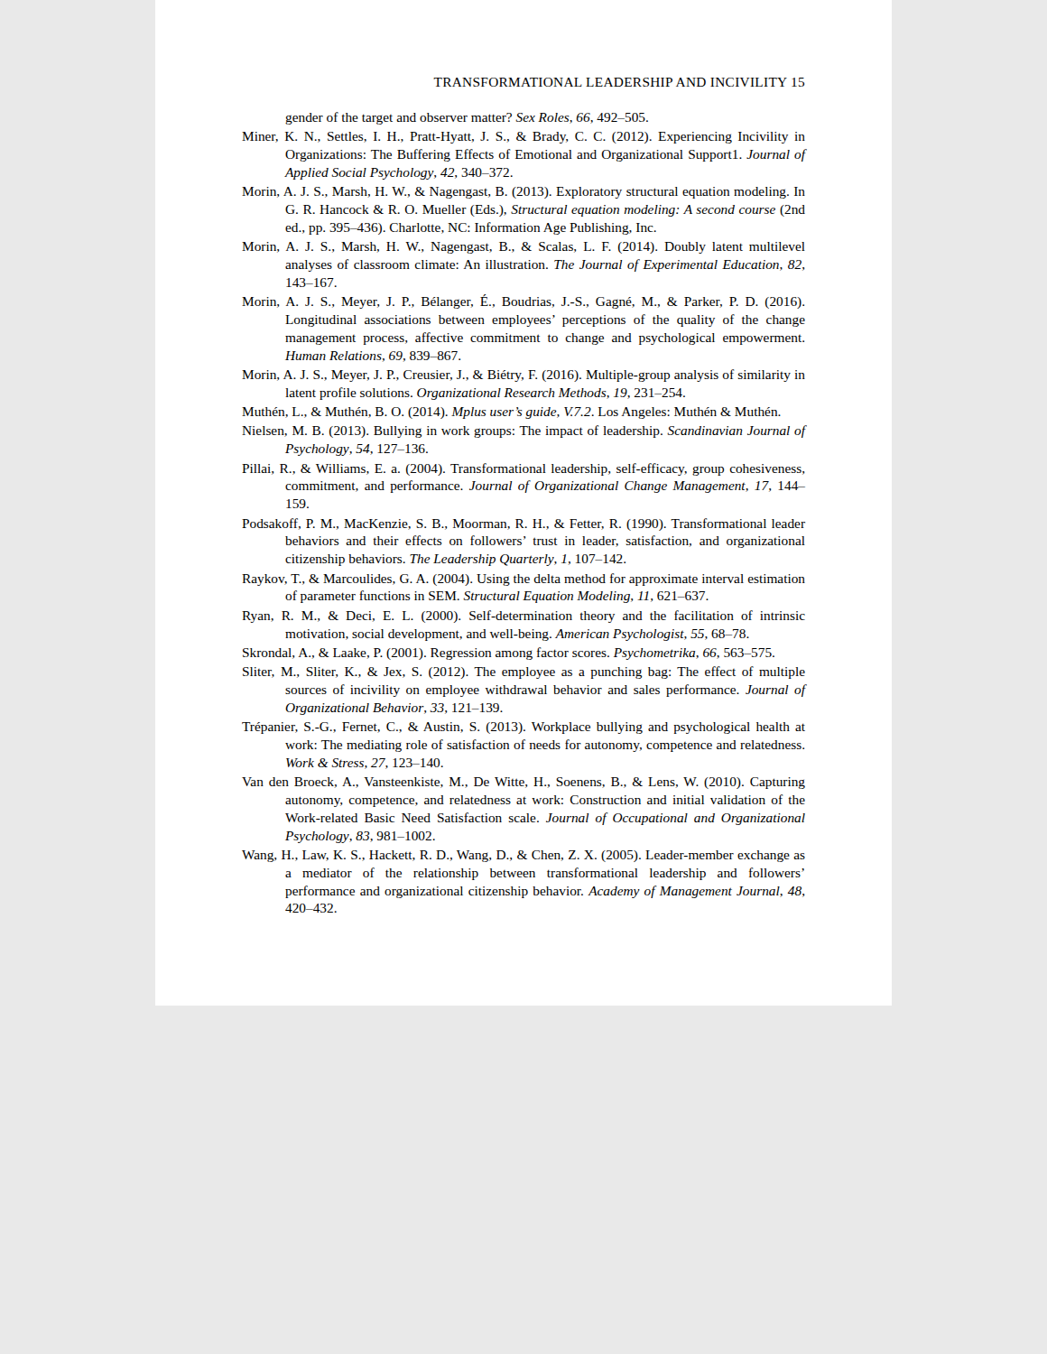TRANSFORMATIONAL LEADERSHIP AND INCIVILITY 15
gender of the target and observer matter? Sex Roles, 66, 492–505.
Miner, K. N., Settles, I. H., Pratt-Hyatt, J. S., & Brady, C. C. (2012). Experiencing Incivility in Organizations: The Buffering Effects of Emotional and Organizational Support1. Journal of Applied Social Psychology, 42, 340–372.
Morin, A. J. S., Marsh, H. W., & Nagengast, B. (2013). Exploratory structural equation modeling. In G. R. Hancock & R. O. Mueller (Eds.), Structural equation modeling: A second course (2nd ed., pp. 395–436). Charlotte, NC: Information Age Publishing, Inc.
Morin, A. J. S., Marsh, H. W., Nagengast, B., & Scalas, L. F. (2014). Doubly latent multilevel analyses of classroom climate: An illustration. The Journal of Experimental Education, 82, 143–167.
Morin, A. J. S., Meyer, J. P., Bélanger, É., Boudrias, J.-S., Gagné, M., & Parker, P. D. (2016). Longitudinal associations between employees’ perceptions of the quality of the change management process, affective commitment to change and psychological empowerment. Human Relations, 69, 839–867.
Morin, A. J. S., Meyer, J. P., Creusier, J., & Biétry, F. (2016). Multiple-group analysis of similarity in latent profile solutions. Organizational Research Methods, 19, 231–254.
Muthén, L., & Muthén, B. O. (2014). Mplus user’s guide, V.7.2. Los Angeles: Muthén & Muthén.
Nielsen, M. B. (2013). Bullying in work groups: The impact of leadership. Scandinavian Journal of Psychology, 54, 127–136.
Pillai, R., & Williams, E. a. (2004). Transformational leadership, self-efficacy, group cohesiveness, commitment, and performance. Journal of Organizational Change Management, 17, 144–159.
Podsakoff, P. M., MacKenzie, S. B., Moorman, R. H., & Fetter, R. (1990). Transformational leader behaviors and their effects on followers’ trust in leader, satisfaction, and organizational citizenship behaviors. The Leadership Quarterly, 1, 107–142.
Raykov, T., & Marcoulides, G. A. (2004). Using the delta method for approximate interval estimation of parameter functions in SEM. Structural Equation Modeling, 11, 621–637.
Ryan, R. M., & Deci, E. L. (2000). Self-determination theory and the facilitation of intrinsic motivation, social development, and well-being. American Psychologist, 55, 68–78.
Skrondal, A., & Laake, P. (2001). Regression among factor scores. Psychometrika, 66, 563–575.
Sliter, M., Sliter, K., & Jex, S. (2012). The employee as a punching bag: The effect of multiple sources of incivility on employee withdrawal behavior and sales performance. Journal of Organizational Behavior, 33, 121–139.
Trépanier, S.-G., Fernet, C., & Austin, S. (2013). Workplace bullying and psychological health at work: The mediating role of satisfaction of needs for autonomy, competence and relatedness. Work & Stress, 27, 123–140.
Van den Broeck, A., Vansteenkiste, M., De Witte, H., Soenens, B., & Lens, W. (2010). Capturing autonomy, competence, and relatedness at work: Construction and initial validation of the Work-related Basic Need Satisfaction scale. Journal of Occupational and Organizational Psychology, 83, 981–1002.
Wang, H., Law, K. S., Hackett, R. D., Wang, D., & Chen, Z. X. (2005). Leader-member exchange as a mediator of the relationship between transformational leadership and followers’ performance and organizational citizenship behavior. Academy of Management Journal, 48, 420–432.